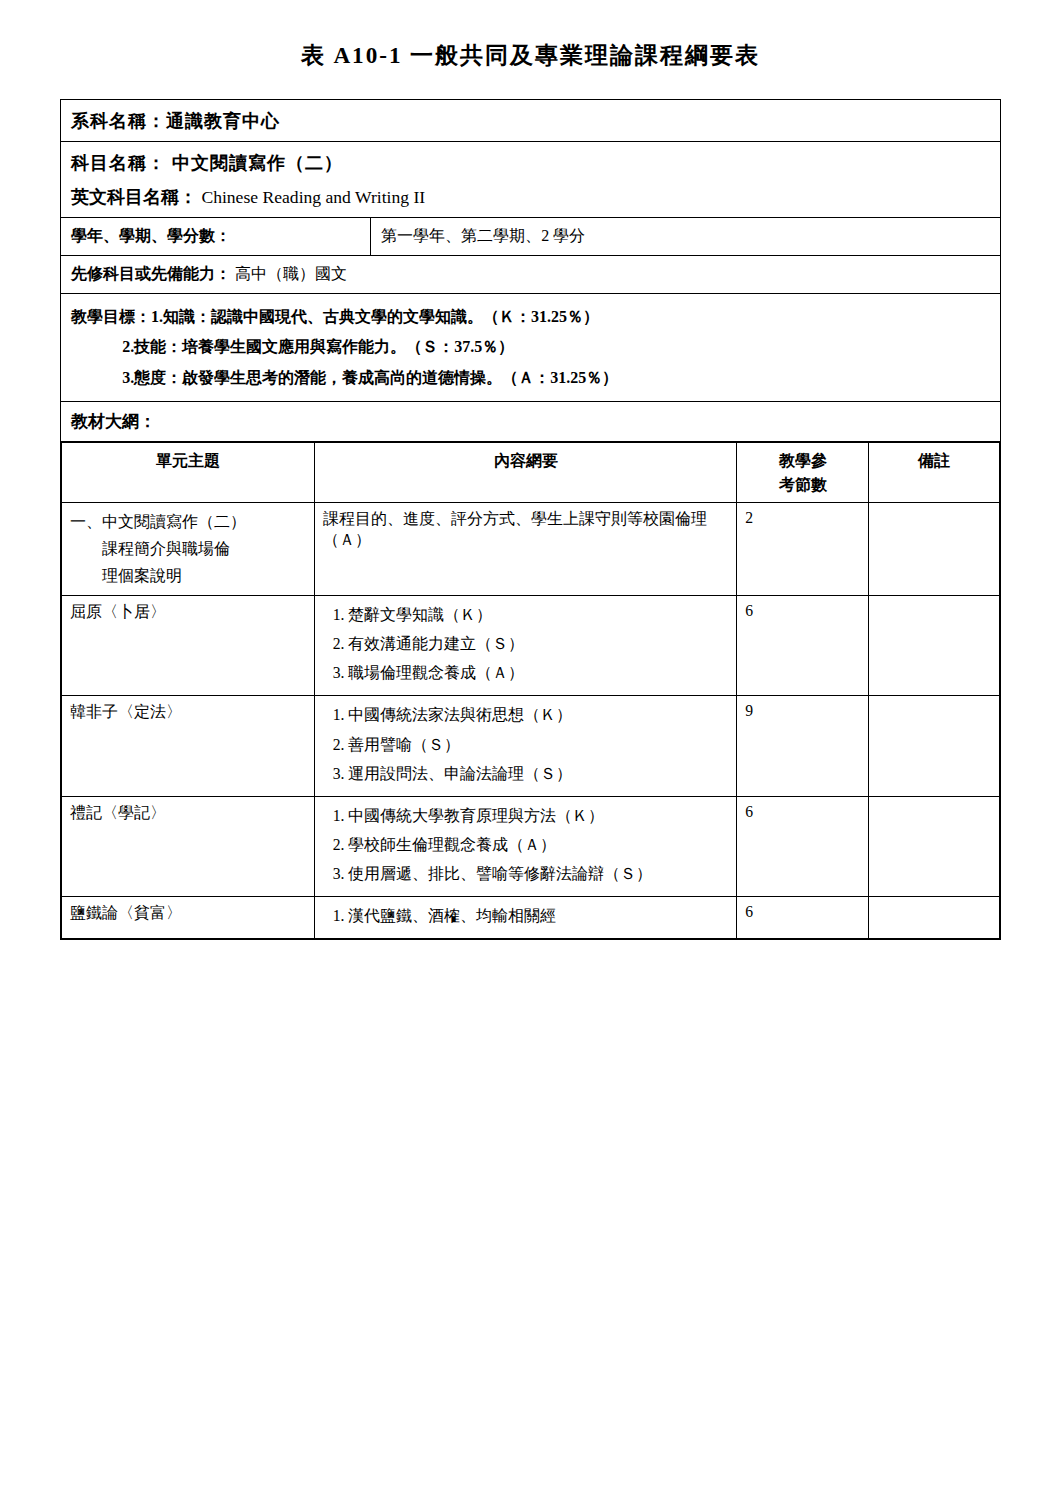表 A10-1 一般共同及專業理論課程綱要表
| 系科名稱：通識教育中心 |
| 科目名稱： 中文閱讀寫作（二） 英文科目名稱： Chinese Reading and Writing II |
| / 學年、學期、學分數： / 第一學年、第二學期、2 學分 / |
| 先修科目或先備能力： 高中（職）國文 |
| 教學目標：1.知識：認識中國現代、古典文學的文學知識。（Ｋ：31.25％） 2.技能：培養學生國文應用與寫作能力。（Ｓ：37.5％） 3.態度：啟發學生思考的潛能，養成高尚的道德情操。（Ａ：31.25％） |
| 教材大網： |
| / 單元主題 / 內容網要 / 教學參 考節數 / 備註 / / --- / --- / --- / --- / / 一、中文閱讀寫作（二） 課程簡介與職場倫 理個案說明 / 課程目的、進度、評分方式、學生上課守則等校園倫理（Ａ） / 2 / / / 屈原〈卜居〉 / 楚辭文學知識（Ｋ） 有效溝通能力建立（Ｓ） 職場倫理觀念養成（Ａ） / 6 / / / 韓非子〈定法〉 / 中國傳統法家法與術思想（Ｋ） 善用譬喻（Ｓ） 運用設問法、申論法論理（Ｓ） / 9 / / / 禮記〈學記〉 / 中國傳統大學教育原理與方法（Ｋ） 學校師生倫理觀念養成（Ａ） 使用層遞、排比、譬喻等修辭法論辯（Ｓ） / 6 / / / 鹽鐵論〈貧富〉 / 漢代鹽鐵、酒榷、均輸相關經 / 6 / / |